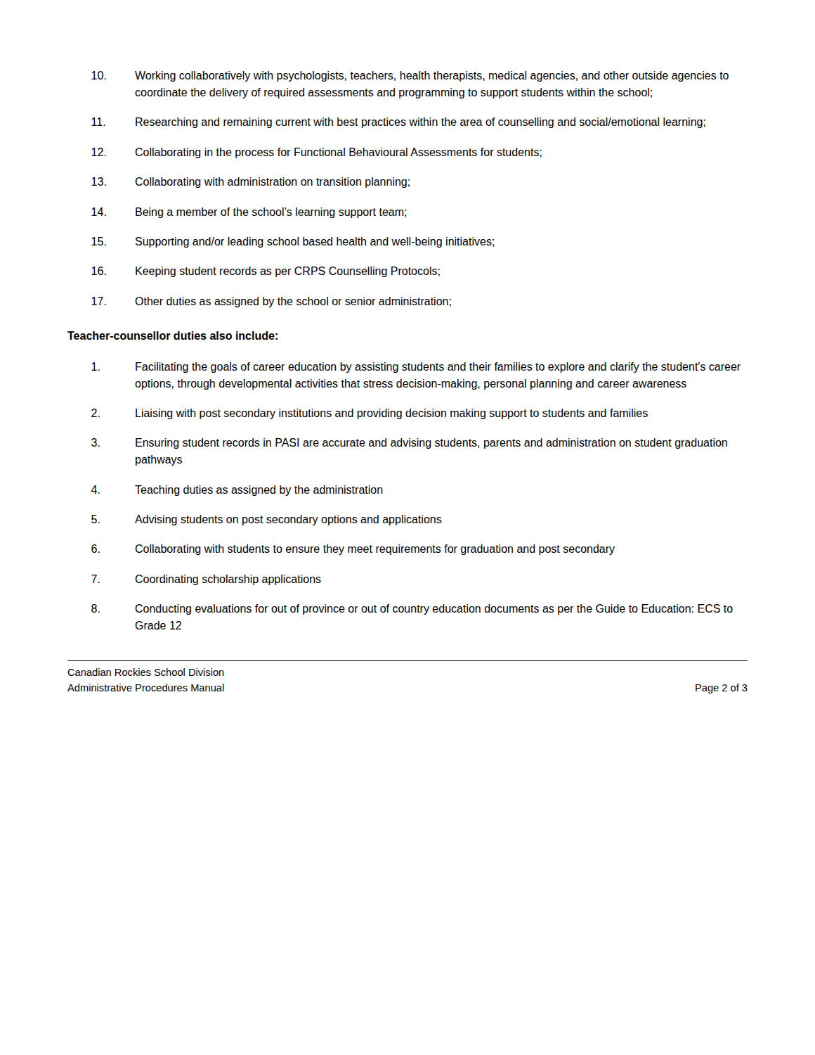Working collaboratively with psychologists, teachers, health therapists, medical agencies, and other outside agencies to coordinate the delivery of required assessments and programming to support students within the school;
Researching and remaining current with best practices within the area of counselling and social/emotional learning;
Collaborating in the process for Functional Behavioural Assessments for students;
Collaborating with administration on transition planning;
Being a member of the school’s learning support team;
Supporting and/or leading school based health and well-being initiatives;
Keeping student records as per CRPS Counselling Protocols;
Other duties as assigned by the school or senior administration;
Teacher-counsellor duties also include:
Facilitating the goals of career education by assisting students and their families to explore and clarify the student's career options, through developmental activities that stress decision-making, personal planning and career awareness
Liaising with post secondary institutions and providing decision making support to students and families
Ensuring student records in PASI are accurate and advising students, parents and administration on student graduation pathways
Teaching duties as assigned by the administration
Advising students on post secondary options and applications
Collaborating with students to ensure they meet requirements for graduation and post secondary
Coordinating scholarship applications
Conducting evaluations for out of province or out of country education documents as per the Guide to Education: ECS to Grade 12
Canadian Rockies School Division
Administrative Procedures Manual
Page 2 of 3